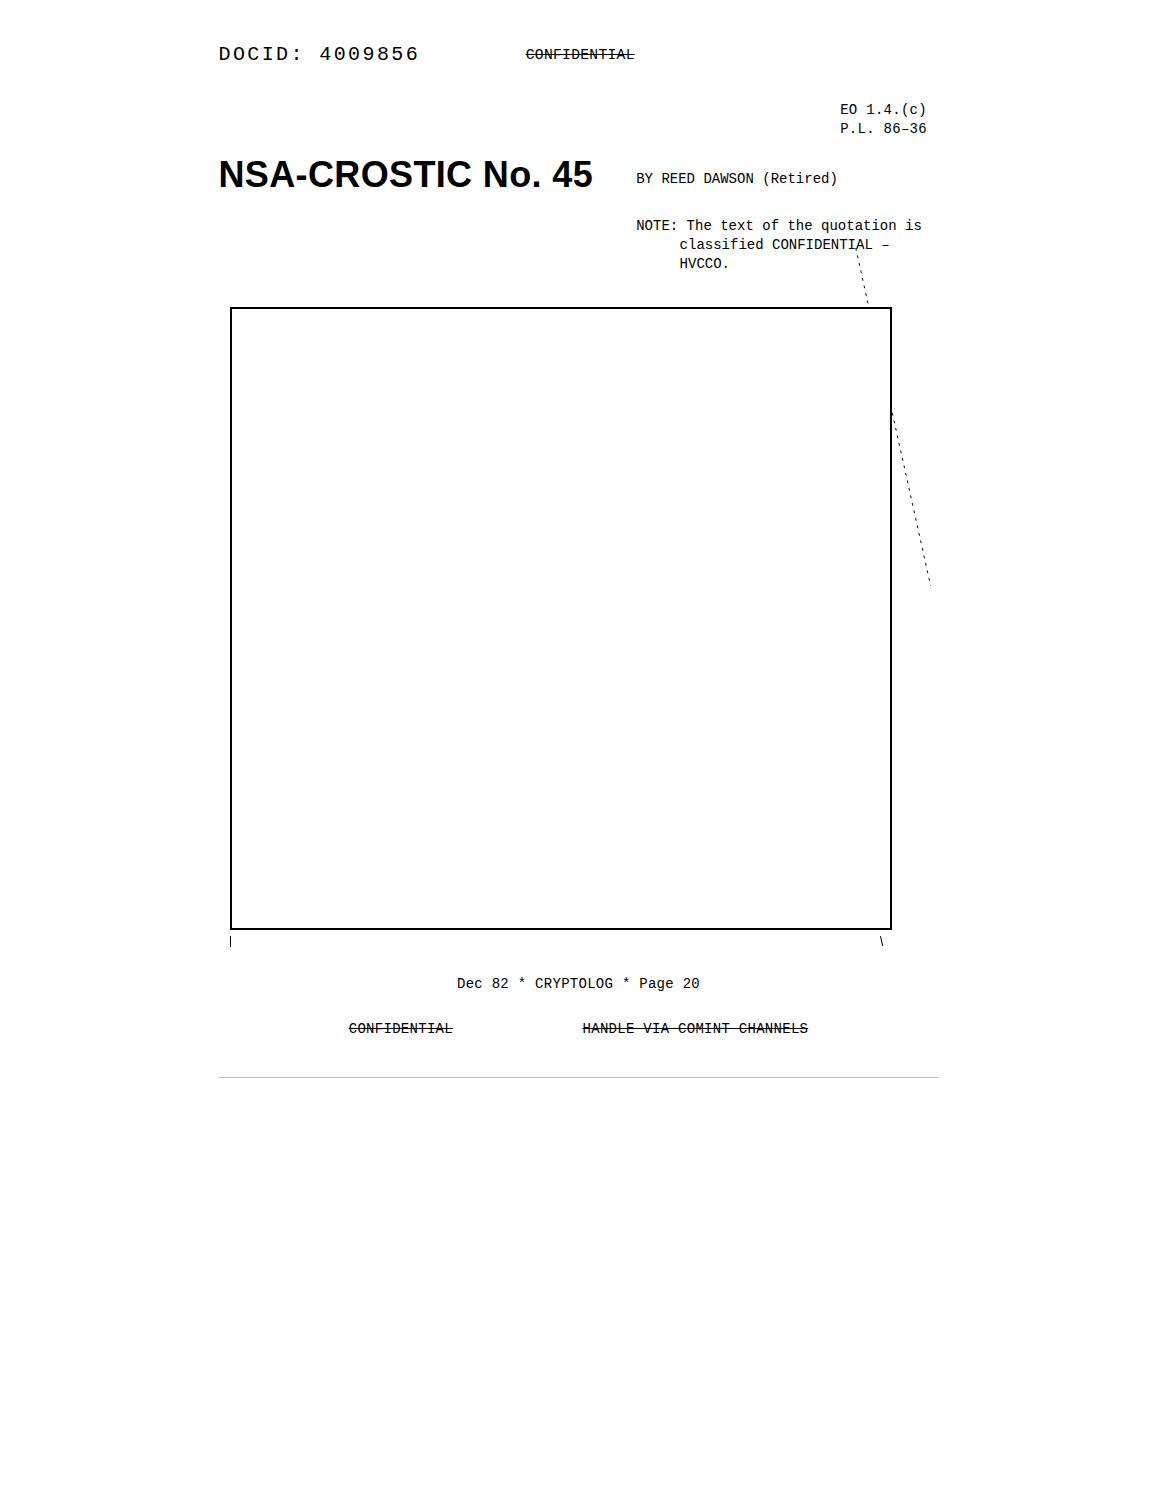DOCID: 4009856
CONFIDENTIAL
EO 1.4.(c)
P.L. 86–36
NSA-CROSTIC No. 45
BY REED DAWSON (Retired)
NOTE: The text of the quotation is classified CONFIDENTIAL – HVCCO.
Dec 82 * CRYPTOLOG * Page 20
CONFIDENTIAL HANDLE VIA COMINT CHANNELS